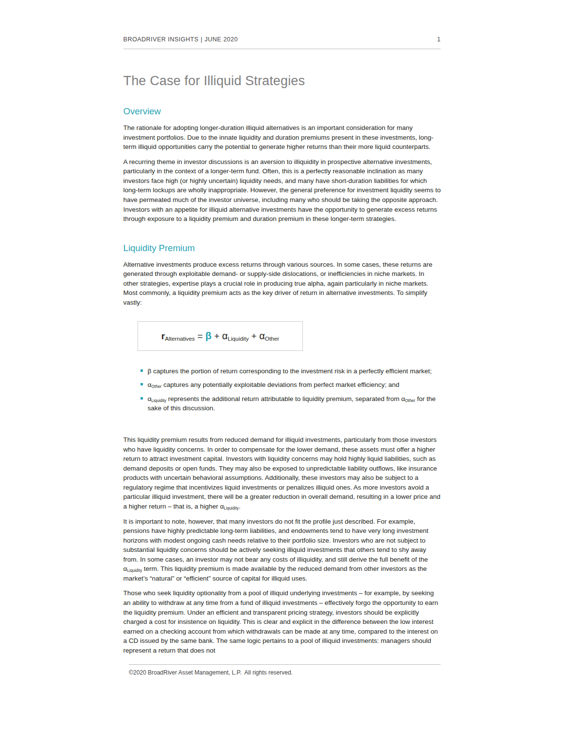BROADRIVER INSIGHTS|JUNE 2020
1
The Case for Illiquid Strategies
Overview
The rationale for adopting longer-duration illiquid alternatives is an important consideration for many investment portfolios. Due to the innate liquidity and duration premiums present in these investments, long-term illiquid opportunities carry the potential to generate higher returns than their more liquid counterparts.
A recurring theme in investor discussions is an aversion to illiquidity in prospective alternative investments, particularly in the context of a longer-term fund. Often, this is a perfectly reasonable inclination as many investors face high (or highly uncertain) liquidity needs, and many have short-duration liabilities for which long-term lockups are wholly inappropriate. However, the general preference for investment liquidity seems to have permeated much of the investor universe, including many who should be taking the opposite approach. Investors with an appetite for illiquid alternative investments have the opportunity to generate excess returns through exposure to a liquidity premium and duration premium in these longer-term strategies.
Liquidity Premium
Alternative investments produce excess returns through various sources. In some cases, these returns are generated through exploitable demand- or supply-side dislocations, or inefficiencies in niche markets. In other strategies, expertise plays a crucial role in producing true alpha, again particularly in niche markets. Most commonly, a liquidity premium acts as the key driver of return in alternative investments. To simplify vastly:
rAlternatives = β + αLiquidity + αOther
β captures the portion of return corresponding to the investment risk in a perfectly efficient market;
αOther captures any potentially exploitable deviations from perfect market efficiency; and
αLiquidity represents the additional return attributable to liquidity premium, separated from αOther for the sake of this discussion.
This liquidity premium results from reduced demand for illiquid investments, particularly from those investors who have liquidity concerns. In order to compensate for the lower demand, these assets must offer a higher return to attract investment capital. Investors with liquidity concerns may hold highly liquid liabilities, such as demand deposits or open funds. They may also be exposed to unpredictable liability outflows, like insurance products with uncertain behavioral assumptions. Additionally, these investors may also be subject to a regulatory regime that incentivizes liquid investments or penalizes illiquid ones. As more investors avoid a particular illiquid investment, there will be a greater reduction in overall demand, resulting in a lower price and a higher return – that is, a higher αLiquidity.
It is important to note, however, that many investors do not fit the profile just described. For example, pensions have highly predictable long-term liabilities, and endowments tend to have very long investment horizons with modest ongoing cash needs relative to their portfolio size. Investors who are not subject to substantial liquidity concerns should be actively seeking illiquid investments that others tend to shy away from. In some cases, an investor may not bear any costs of illiquidity, and still derive the full benefit of the αLiquidity term. This liquidity premium is made available by the reduced demand from other investors as the market’s “natural” or “efficient” source of capital for illiquid uses.
Those who seek liquidity optionality from a pool of illiquid underlying investments – for example, by seeking an ability to withdraw at any time from a fund of illiquid investments – effectively forgo the opportunity to earn the liquidity premium. Under an efficient and transparent pricing strategy, investors should be explicitly charged a cost for insistence on liquidity. This is clear and explicit in the difference between the low interest earned on a checking account from which withdrawals can be made at any time, compared to the interest on a CD issued by the same bank. The same logic pertains to a pool of illiquid investments: managers should represent a return that does not
©2020 BroadRiver Asset Management, L.P. All rights reserved.